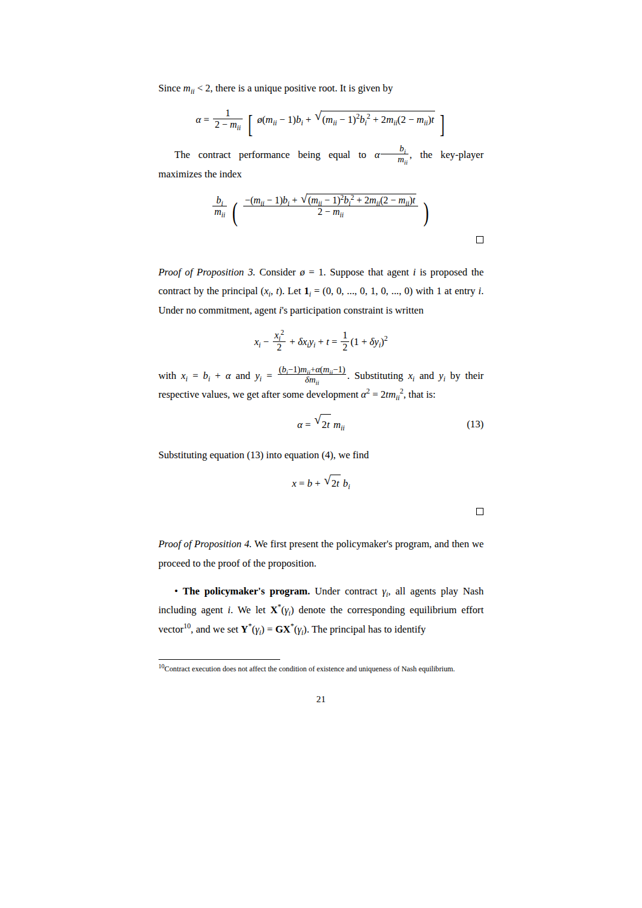Since mii < 2, there is a unique positive root. It is given by
α = 12 − mii [ ø(mii − 1)bi + (mii − 1)2bi2 + 2mii(2 − mii)t ]
The contract performance being equal to αbi mii, the key-player maximizes the index
bi mii ( −(mii − 1)bi + (mii − 1)2bi2 + 2mii(2 − mii)t 2 − mii )
Proof of Proposition 3. Consider ø = 1. Suppose that agent i is proposed the contract by the principal (xi, t). Let 1i = (0, 0, ..., 0, 1, 0, ..., 0) with 1 at entry i. Under no commitment, agent i's participation constraint is written
xi − xi22 + δxiyi + t = 12(1 + δyi)2
with xi = bi + α and yi = (bi−1)mii+α(mii−1) δmii. Substituting xi and yi by their respective values, we get after some development α2 = 2tmii2, that is:
α = 2t mii (13)
Substituting equation (13) into equation (4), we find
x = b + 2t bi
Proof of Proposition 4. We first present the policymaker's program, and then we proceed to the proof of the proposition.
• The policymaker's program. Under contract γi, all agents play Nash including agent i. We let X*(γi) denote the corresponding equilibrium effort vector10, and we set Y*(γi) = GX*(γi). The principal has to identify
10Contract execution does not affect the condition of existence and uniqueness of Nash equilibrium.
21